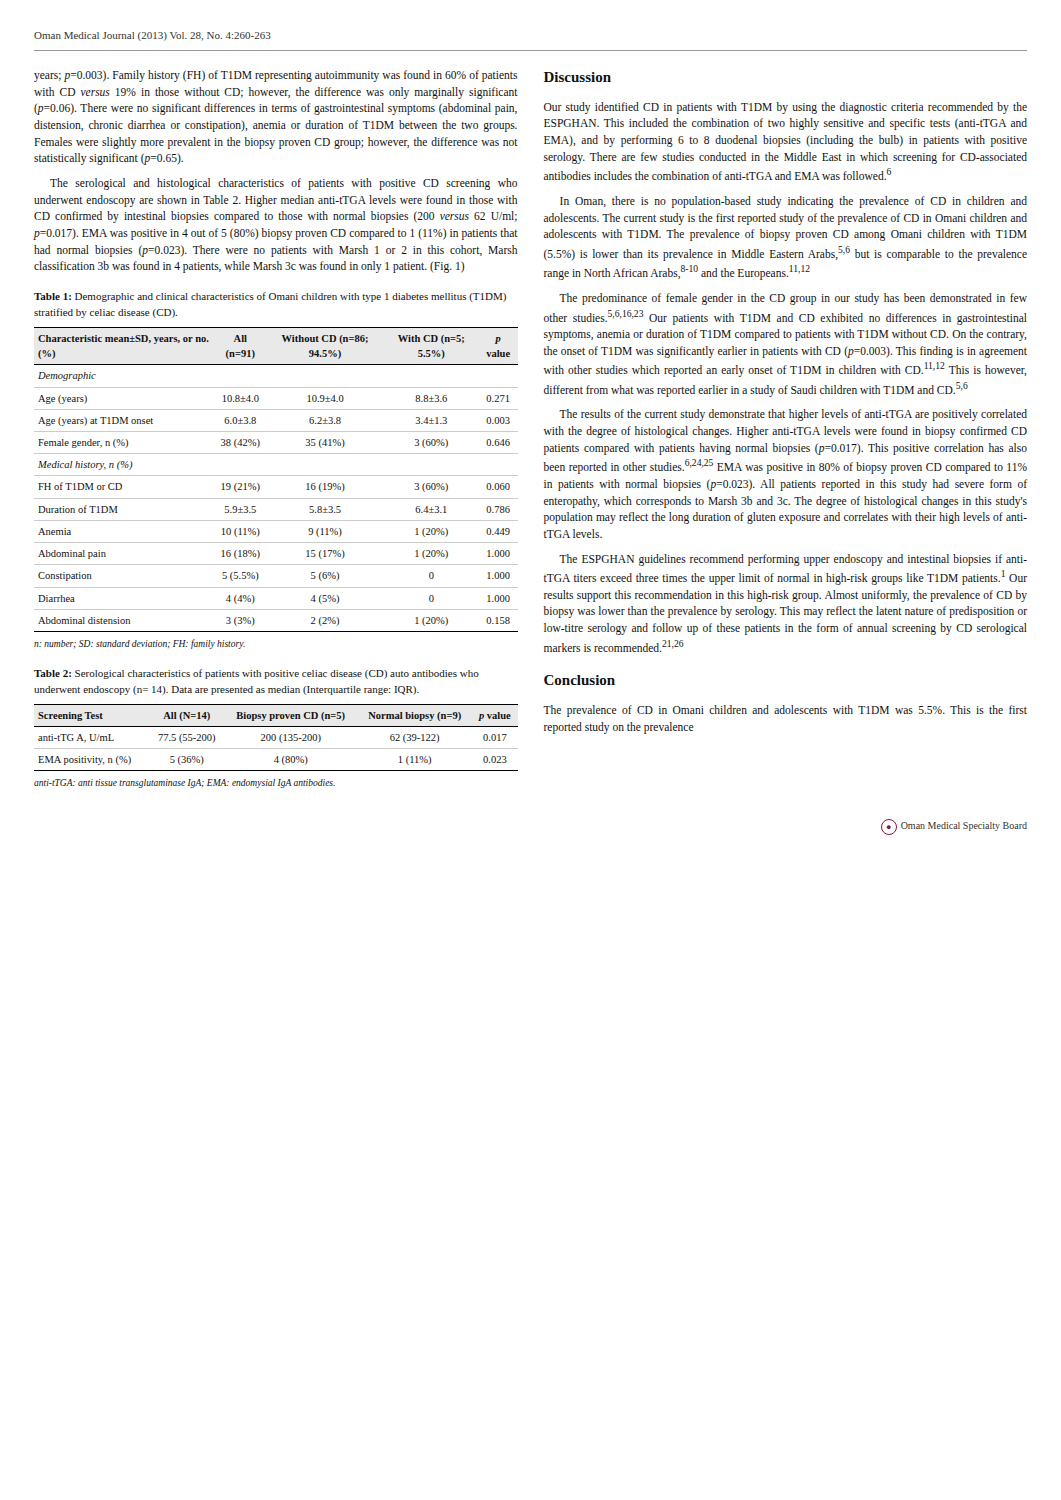Oman Medical Journal (2013) Vol. 28, No. 4:260-263
years; p=0.003). Family history (FH) of T1DM representing autoimmunity was found in 60% of patients with CD versus 19% in those without CD; however, the difference was only marginally significant (p=0.06). There were no significant differences in terms of gastrointestinal symptoms (abdominal pain, distension, chronic diarrhea or constipation), anemia or duration of T1DM between the two groups. Females were slightly more prevalent in the biopsy proven CD group; however, the difference was not statistically significant (p=0.65).
The serological and histological characteristics of patients with positive CD screening who underwent endoscopy are shown in Table 2. Higher median anti-tTGA levels were found in those with CD confirmed by intestinal biopsies compared to those with normal biopsies (200 versus 62 U/ml; p=0.017). EMA was positive in 4 out of 5 (80%) biopsy proven CD compared to 1 (11%) in patients that had normal biopsies (p=0.023). There were no patients with Marsh 1 or 2 in this cohort, Marsh classification 3b was found in 4 patients, while Marsh 3c was found in only 1 patient. (Fig. 1)
Table 1: Demographic and clinical characteristics of Omani children with type 1 diabetes mellitus (T1DM) stratified by celiac disease (CD).
| Characteristic mean±SD, years, or no. (%) | All (n=91) | Without CD (n=86; 94.5%) | With CD (n=5; 5.5%) | p value |
| --- | --- | --- | --- | --- |
| Demographic |
| Age (years) | 10.8±4.0 | 10.9±4.0 | 8.8±3.6 | 0.271 |
| Age (years) at T1DM onset | 6.0±3.8 | 6.2±3.8 | 3.4±1.3 | 0.003 |
| Female gender, n (%) | 38 (42%) | 35 (41%) | 3 (60%) | 0.646 |
| Medical history, n (%) |
| FH of T1DM or CD | 19 (21%) | 16 (19%) | 3 (60%) | 0.060 |
| Duration of T1DM | 5.9±3.5 | 5.8±3.5 | 6.4±3.1 | 0.786 |
| Anemia | 10 (11%) | 9 (11%) | 1 (20%) | 0.449 |
| Abdominal pain | 16 (18%) | 15 (17%) | 1 (20%) | 1.000 |
| Constipation | 5 (5.5%) | 5 (6%) | 0 | 1.000 |
| Diarrhea | 4 (4%) | 4 (5%) | 0 | 1.000 |
| Abdominal distension | 3 (3%) | 2 (2%) | 1 (20%) | 0.158 |
n: number; SD: standard deviation; FH: family history.
Table 2: Serological characteristics of patients with positive celiac disease (CD) auto antibodies who underwent endoscopy (n= 14). Data are presented as median (Interquartile range: IQR).
| Screening Test | All (N=14) | Biopsy proven CD (n=5) | Normal biopsy (n=9) | p value |
| --- | --- | --- | --- | --- |
| anti-tTG A, U/mL | 77.5 (55-200) | 200 (135-200) | 62 (39-122) | 0.017 |
| EMA positivity, n (%) | 5 (36%) | 4 (80%) | 1 (11%) | 0.023 |
anti-tTGA: anti tissue transglutaminase IgA; EMA: endomysial IgA antibodies.
Discussion
Our study identified CD in patients with T1DM by using the diagnostic criteria recommended by the ESPGHAN. This included the combination of two highly sensitive and specific tests (anti-tTGA and EMA), and by performing 6 to 8 duodenal biopsies (including the bulb) in patients with positive serology. There are few studies conducted in the Middle East in which screening for CD-associated antibodies includes the combination of anti-tTGA and EMA was followed.6
In Oman, there is no population-based study indicating the prevalence of CD in children and adolescents. The current study is the first reported study of the prevalence of CD in Omani children and adolescents with T1DM. The prevalence of biopsy proven CD among Omani children with T1DM (5.5%) is lower than its prevalence in Middle Eastern Arabs,5,6 but is comparable to the prevalence range in North African Arabs,8-10 and the Europeans.11,12
The predominance of female gender in the CD group in our study has been demonstrated in few other studies.5,6,16,23 Our patients with T1DM and CD exhibited no differences in gastrointestinal symptoms, anemia or duration of T1DM compared to patients with T1DM without CD. On the contrary, the onset of T1DM was significantly earlier in patients with CD (p=0.003). This finding is in agreement with other studies which reported an early onset of T1DM in children with CD.11,12 This is however, different from what was reported earlier in a study of Saudi children with T1DM and CD.5,6
The results of the current study demonstrate that higher levels of anti-tTGA are positively correlated with the degree of histological changes. Higher anti-tTGA levels were found in biopsy confirmed CD patients compared with patients having normal biopsies (p=0.017). This positive correlation has also been reported in other studies.6,24,25 EMA was positive in 80% of biopsy proven CD compared to 11% in patients with normal biopsies (p=0.023). All patients reported in this study had severe form of enteropathy, which corresponds to Marsh 3b and 3c. The degree of histological changes in this study's population may reflect the long duration of gluten exposure and correlates with their high levels of anti-tTGA levels.
The ESPGHAN guidelines recommend performing upper endoscopy and intestinal biopsies if anti-tTGA titers exceed three times the upper limit of normal in high-risk groups like T1DM patients.1 Our results support this recommendation in this high-risk group. Almost uniformly, the prevalence of CD by biopsy was lower than the prevalence by serology. This may reflect the latent nature of predisposition or low-titre serology and follow up of these patients in the form of annual screening by CD serological markers is recommended.21,26
Conclusion
The prevalence of CD in Omani children and adolescents with T1DM was 5.5%. This is the first reported study on the prevalence
●Oman Medical Specialty Board